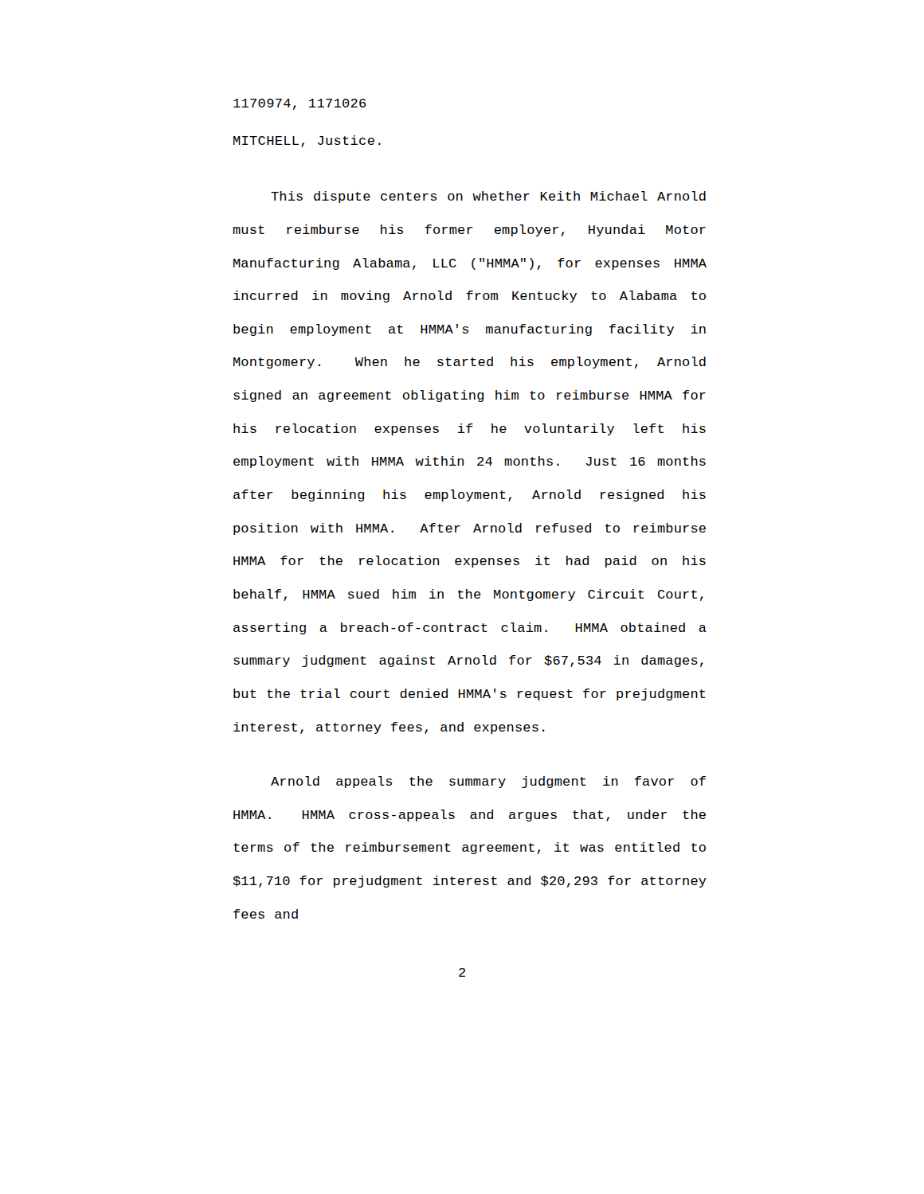1170974, 1171026
MITCHELL, Justice.
This dispute centers on whether Keith Michael Arnold must reimburse his former employer, Hyundai Motor Manufacturing Alabama, LLC ("HMMA"), for expenses HMMA incurred in moving Arnold from Kentucky to Alabama to begin employment at HMMA's manufacturing facility in Montgomery. When he started his employment, Arnold signed an agreement obligating him to reimburse HMMA for his relocation expenses if he voluntarily left his employment with HMMA within 24 months. Just 16 months after beginning his employment, Arnold resigned his position with HMMA. After Arnold refused to reimburse HMMA for the relocation expenses it had paid on his behalf, HMMA sued him in the Montgomery Circuit Court, asserting a breach-of-contract claim. HMMA obtained a summary judgment against Arnold for $67,534 in damages, but the trial court denied HMMA's request for prejudgment interest, attorney fees, and expenses.
Arnold appeals the summary judgment in favor of HMMA. HMMA cross-appeals and argues that, under the terms of the reimbursement agreement, it was entitled to $11,710 for prejudgment interest and $20,293 for attorney fees and
2